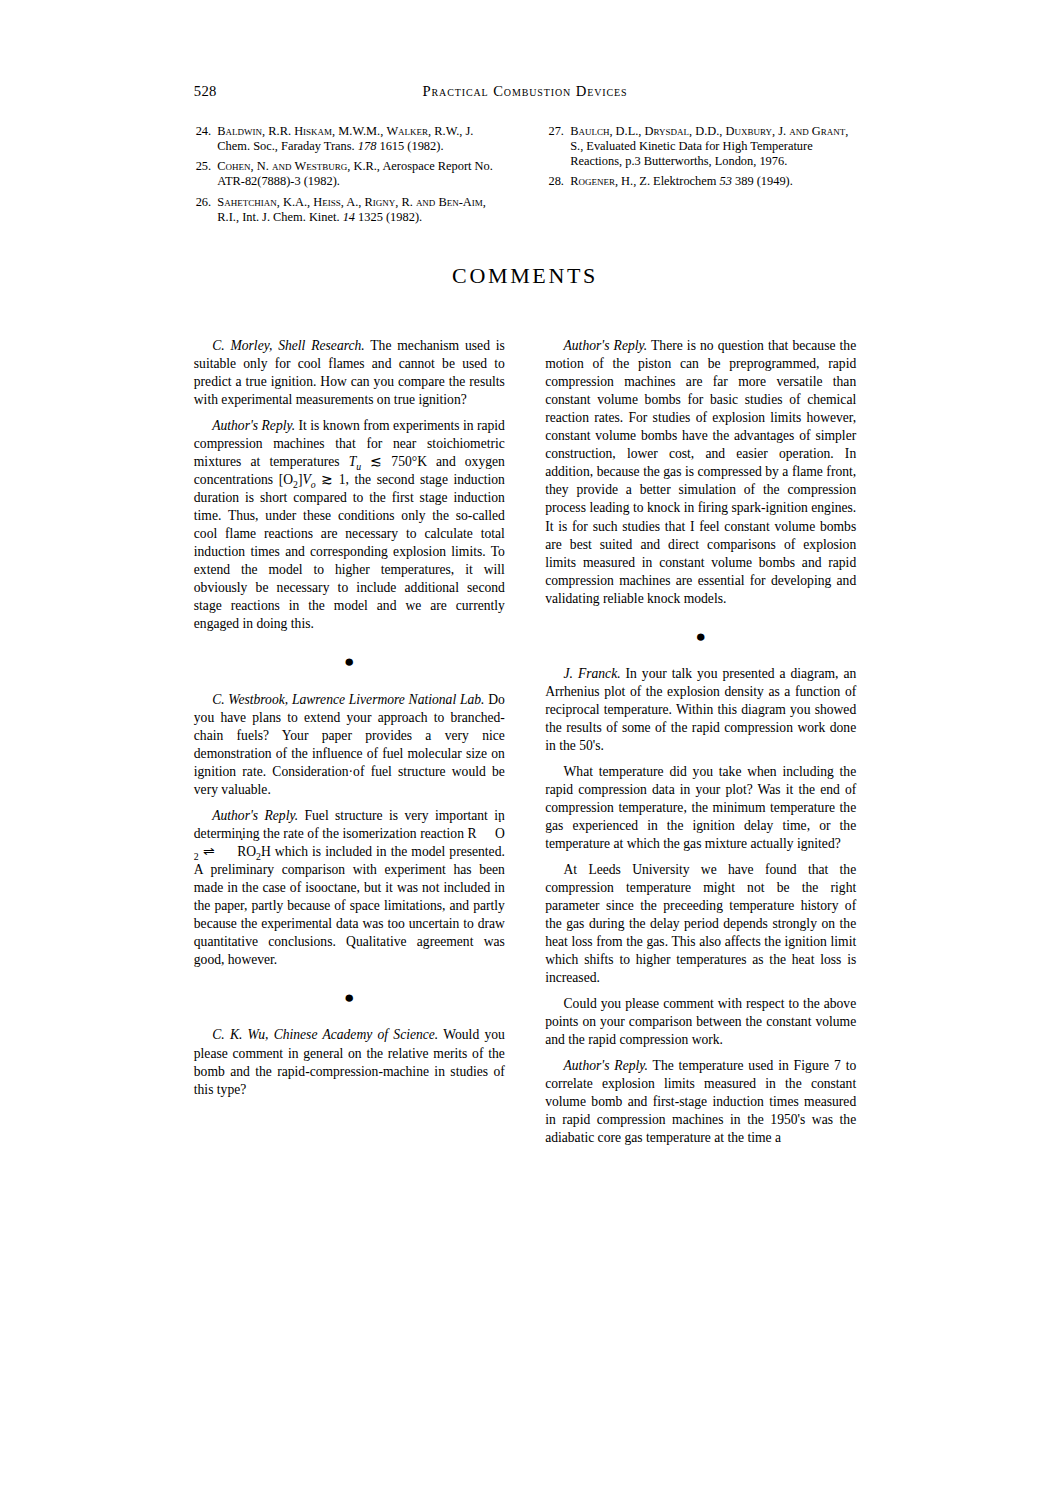528
Practical Combustion Devices
24.
Baldwin, R.R. Hiskam, M.W.M., Walker, R.W., J. Chem. Soc., Faraday Trans. 178 1615 (1982).
25.
Cohen, N. and Westburg, K.R., Aerospace Report No. ATR-82(7888)-3 (1982).
26.
Sahetchian, K.A., Heiss, A., Rigny, R. and Ben-Aim, R.I., Int. J. Chem. Kinet. 14 1325 (1982).
27.
Baulch, D.L., Drysdal, D.D., Duxbury, J. and Grant, S., Evaluated Kinetic Data for High Temperature Reactions, p.3 Butterworths, London, 1976.
28.
Rogener, H., Z. Elektrochem 53 389 (1949).
COMMENTS
C. Morley, Shell Research. The mechanism used is suitable only for cool flames and cannot be used to predict a true ignition. How can you compare the results with experimental measurements on true ignition?
Author's Reply. It is known from experiments in rapid compression machines that for near stoichiometric mixtures at temperatures Tu ≲ 750°K and oxygen concentrations [O2]Vo ≳ 1, the second stage induction duration is short compared to the first stage induction time. Thus, under these conditions only the so-called cool flame reactions are necessary to calculate total induction times and corresponding explosion limits. To extend the model to higher temperatures, it will obviously be necessary to include additional second stage reactions in the model and we are currently engaged in doing this.
C. Westbrook, Lawrence Livermore National Lab. Do you have plans to extend your approach to branched-chain fuels? Your paper provides a very nice demonstration of the influence of fuel molecular size on ignition rate. Consideration·of fuel structure would be very valuable.
Author's Reply. Fuel structure is very important in determining the rate of the isomerization reaction RO2 ⇌ RO2H which is included in the model presented. A preliminary comparison with experiment has been made in the case of isooctane, but it was not included in the paper, partly because of space limitations, and partly because the experimental data was too uncertain to draw quantitative conclusions. Qualitative agreement was good, however.
C. K. Wu, Chinese Academy of Science. Would you please comment in general on the relative merits of the bomb and the rapid-compression-machine in studies of this type?
Author's Reply. There is no question that because the motion of the piston can be preprogrammed, rapid compression machines are far more versatile than constant volume bombs for basic studies of chemical reaction rates. For studies of explosion limits however, constant volume bombs have the advantages of simpler construction, lower cost, and easier operation. In addition, because the gas is compressed by a flame front, they provide a better simulation of the compression process leading to knock in firing spark-ignition engines. It is for such studies that I feel constant volume bombs are best suited and direct comparisons of explosion limits measured in constant volume bombs and rapid compression machines are essential for developing and validating reliable knock models.
J. Franck. In your talk you presented a diagram, an Arrhenius plot of the explosion density as a function of reciprocal temperature. Within this diagram you showed the results of some of the rapid compression work done in the 50's.
What temperature did you take when including the rapid compression data in your plot? Was it the end of compression temperature, the minimum temperature the gas experienced in the ignition delay time, or the temperature at which the gas mixture actually ignited?
At Leeds University we have found that the compression temperature might not be the right parameter since the preceeding temperature history of the gas during the delay period depends strongly on the heat loss from the gas. This also affects the ignition limit which shifts to higher temperatures as the heat loss is increased.
Could you please comment with respect to the above points on your comparison between the constant volume and the rapid compression work.
Author's Reply. The temperature used in Figure 7 to correlate explosion limits measured in the constant volume bomb and first-stage induction times measured in rapid compression machines in the 1950's was the adiabatic core gas temperature at the time a